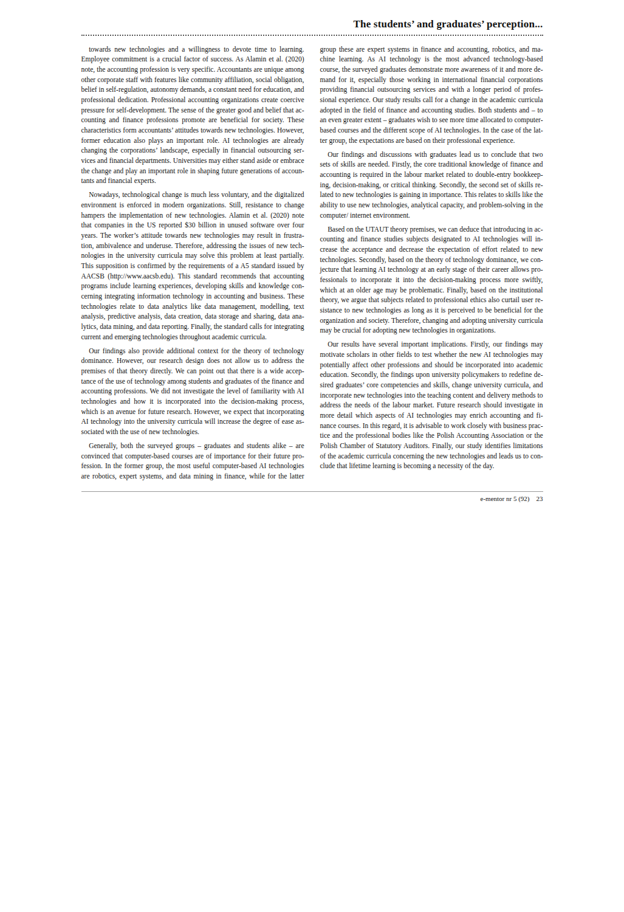The students’ and graduates’ perception...
towards new technologies and a willingness to devote time to learning. Employee commitment is a crucial factor of success. As Alamin et al. (2020) note, the accounting profession is very specific. Accountants are unique among other corporate staff with features like community affiliation, social obligation, belief in self-regulation, autonomy demands, a constant need for education, and professional dedication. Professional accounting organizations create coercive pressure for self-development. The sense of the greater good and belief that accounting and finance professions promote are beneficial for society. These characteristics form accountants’ attitudes towards new technologies. However, former education also plays an important role. AI technologies are already changing the corporations’ landscape, especially in financial outsourcing services and financial departments. Universities may either stand aside or embrace the change and play an important role in shaping future generations of accountants and financial experts.
Nowadays, technological change is much less voluntary, and the digitalized environment is enforced in modern organizations. Still, resistance to change hampers the implementation of new technologies. Alamin et al. (2020) note that companies in the US reported $30 billion in unused software over four years. The worker’s attitude towards new technologies may result in frustration, ambivalence and underuse. Therefore, addressing the issues of new technologies in the university curricula may solve this problem at least partially. This supposition is confirmed by the requirements of a A5 standard issued by AACSB (http://www.aacsb.edu). This standard recommends that accounting programs include learning experiences, developing skills and knowledge concerning integrating information technology in accounting and business. These technologies relate to data analytics like data management, modelling, text analysis, predictive analysis, data creation, data storage and sharing, data analytics, data mining, and data reporting. Finally, the standard calls for integrating current and emerging technologies throughout academic curricula.
Our findings also provide additional context for the theory of technology dominance. However, our research design does not allow us to address the premises of that theory directly. We can point out that there is a wide acceptance of the use of technology among students and graduates of the finance and accounting professions. We did not investigate the level of familiarity with AI technologies and how it is incorporated into the decision-making process, which is an avenue for future research. However, we expect that incorporating AI technology into the university curricula will increase the degree of ease associated with the use of new technologies.
Generally, both the surveyed groups – graduates and students alike – are convinced that computer-based courses are of importance for their future profession. In the former group, the most useful computer-based AI technologies are robotics, expert systems, and data mining in finance, while for the latter group these are expert systems in finance and accounting, robotics, and machine learning. As AI technology is the most advanced technology-based course, the surveyed graduates demonstrate more awareness of it and more demand for it, especially those working in international financial corporations providing financial outsourcing services and with a longer period of professional experience. Our study results call for a change in the academic curricula adopted in the field of finance and accounting studies. Both students and – to an even greater extent – graduates wish to see more time allocated to computer-based courses and the different scope of AI technologies. In the case of the latter group, the expectations are based on their professional experience.
Our findings and discussions with graduates lead us to conclude that two sets of skills are needed. Firstly, the core traditional knowledge of finance and accounting is required in the labour market related to double-entry bookkeeping, decision-making, or critical thinking. Secondly, the second set of skills related to new technologies is gaining in importance. This relates to skills like the ability to use new technologies, analytical capacity, and problem-solving in the computer/ internet environment.
Based on the UTAUT theory premises, we can deduce that introducing in accounting and finance studies subjects designated to AI technologies will increase the acceptance and decrease the expectation of effort related to new technologies. Secondly, based on the theory of technology dominance, we conjecture that learning AI technology at an early stage of their career allows professionals to incorporate it into the decision-making process more swiftly, which at an older age may be problematic. Finally, based on the institutional theory, we argue that subjects related to professional ethics also curtail user resistance to new technologies as long as it is perceived to be beneficial for the organization and society. Therefore, changing and adopting university curricula may be crucial for adopting new technologies in organizations.
Our results have several important implications. Firstly, our findings may motivate scholars in other fields to test whether the new AI technologies may potentially affect other professions and should be incorporated into academic education. Secondly, the findings upon university policymakers to redefine desired graduates’ core competencies and skills, change university curricula, and incorporate new technologies into the teaching content and delivery methods to address the needs of the labour market. Future research should investigate in more detail which aspects of AI technologies may enrich accounting and finance courses. In this regard, it is advisable to work closely with business practice and the professional bodies like the Polish Accounting Association or the Polish Chamber of Statutory Auditors. Finally, our study identifies limitations of the academic curricula concerning the new technologies and leads us to conclude that lifetime learning is becoming a necessity of the day.
e-mentor nr 5 (92) 23